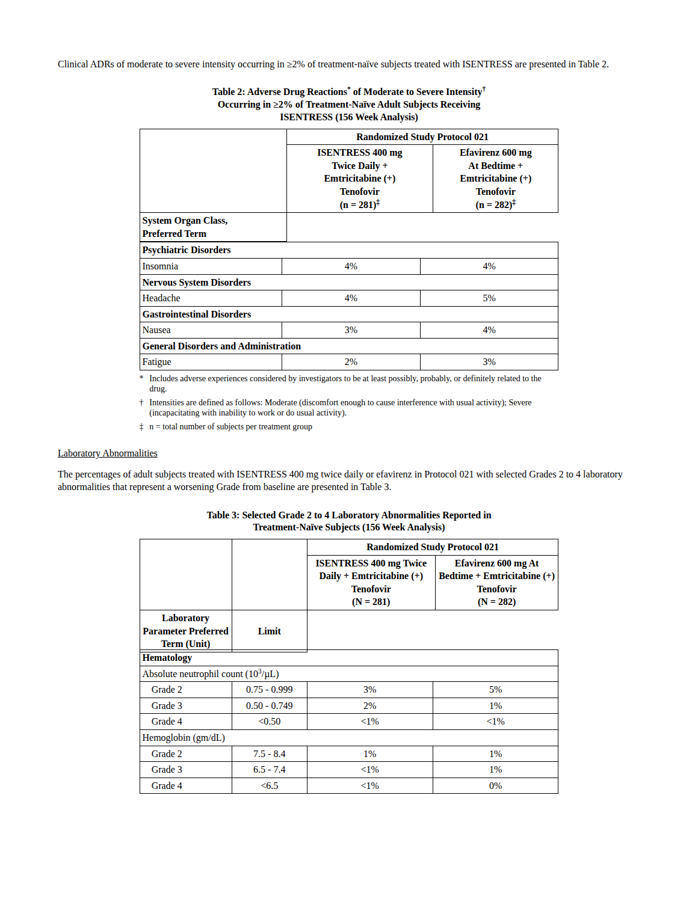Clinical ADRs of moderate to severe intensity occurring in ≥2% of treatment-naïve subjects treated with ISENTRESS are presented in Table 2.
Table 2: Adverse Drug Reactions* of Moderate to Severe Intensity†
Occurring in ≥2% of Treatment-Naïve Adult Subjects Receiving
ISENTRESS (156 Week Analysis)
| | Randomized Study Protocol 021 |
| ISENTRESS 400 mg Twice Daily + Emtricitabine (+) Tenofovir (n = 281) ‡ | Efavirenz 600 mg At Bedtime + Emtricitabine (+) Tenofovir (n = 282) ‡ |
| System Organ Class, Preferred Term | | |
| Psychiatric Disorders |
| Insomnia | 4% | 4% |
| Nervous System Disorders |
| Headache | 4% | 5% |
| Gastrointestinal Disorders |
| Nausea | 3% | 4% |
| General Disorders and Administration |
| Fatigue | 2% | 3% |
*Includes adverse experiences considered by investigators to be at least possibly, probably, or definitely related to the drug.
†Intensities are defined as follows: Moderate (discomfort enough to cause interference with usual activity); Severe (incapacitating with inability to work or do usual activity).
‡n = total number of subjects per treatment group
Laboratory Abnormalities
The percentages of adult subjects treated with ISENTRESS 400 mg twice daily or efavirenz in Protocol 021 with selected Grades 2 to 4 laboratory abnormalities that represent a worsening Grade from baseline are presented in Table 3.
Table 3: Selected Grade 2 to 4 Laboratory Abnormalities Reported in
Treatment-Naïve Subjects (156 Week Analysis)
| | | Randomized Study Protocol 021 |
| ISENTRESS 400 mg Twice Daily + Emtricitabine (+) Tenofovir (N = 281) | Efavirenz 600 mg At Bedtime + Emtricitabine (+) Tenofovir (N = 282) |
| Laboratory Parameter Preferred Term (Unit) | Limit | | |
| Hematology |
| Absolute neutrophil count (10 3 /µL) |
| Grade 2 | 0.75 - 0.999 | 3% | 5% |
| Grade 3 | 0.50 - 0.749 | 2% | 1% |
| Grade 4 | <0.50 | <1% | <1% |
| Hemoglobin (gm/dL) |
| Grade 2 | 7.5 - 8.4 | 1% | 1% |
| Grade 3 | 6.5 - 7.4 | <1% | 1% |
| Grade 4 | <6.5 | <1% | 0% |